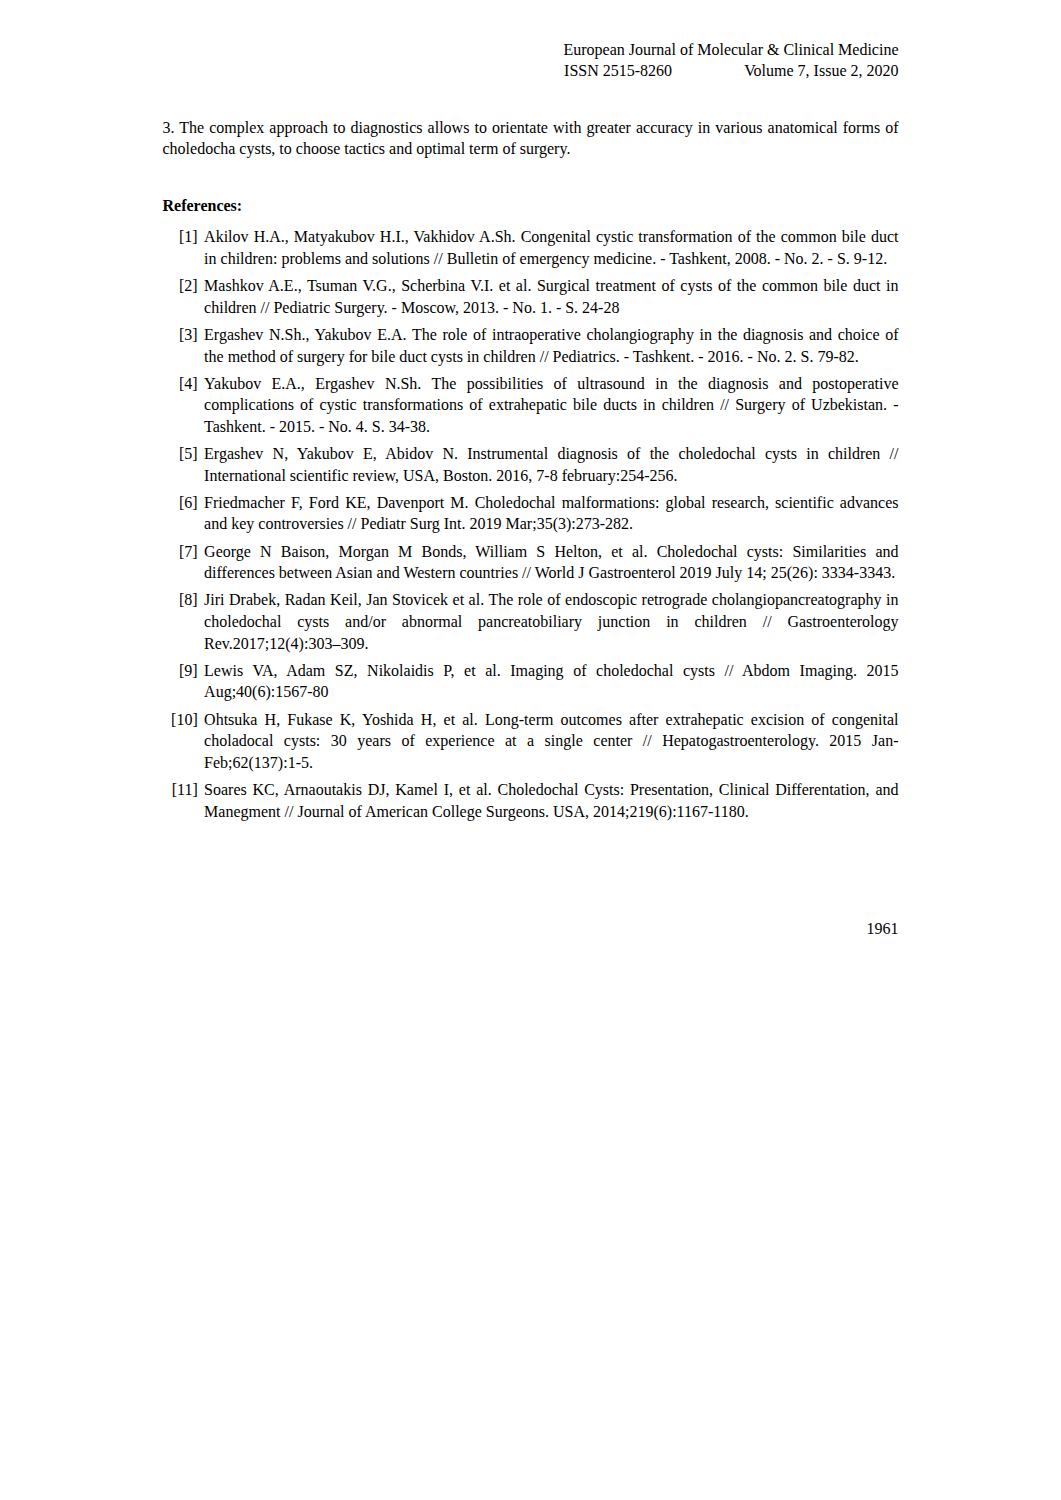European Journal of Molecular & Clinical Medicine ISSN 2515-8260 Volume 7, Issue 2, 2020
3. The complex approach to diagnostics allows to orientate with greater accuracy in various anatomical forms of choledocha cysts, to choose tactics and optimal term of surgery.
References:
Akilov H.A., Matyakubov H.I., Vakhidov A.Sh. Congenital cystic transformation of the common bile duct in children: problems and solutions // Bulletin of emergency medicine. - Tashkent, 2008. - No. 2. - S. 9-12.
Mashkov A.E., Tsuman V.G., Scherbina V.I. et al. Surgical treatment of cysts of the common bile duct in children // Pediatric Surgery. - Moscow, 2013. - No. 1. - S. 24-28
Ergashev N.Sh., Yakubov E.A. The role of intraoperative cholangiography in the diagnosis and choice of the method of surgery for bile duct cysts in children // Pediatrics. - Tashkent. - 2016. - No. 2. S. 79-82.
Yakubov E.A., Ergashev N.Sh. The possibilities of ultrasound in the diagnosis and postoperative complications of cystic transformations of extrahepatic bile ducts in children // Surgery of Uzbekistan. - Tashkent. - 2015. - No. 4. S. 34-38.
Ergashev N, Yakubov E, Abidov N. Instrumental diagnosis of the choledochal cysts in children // International scientific review, USA, Boston. 2016, 7-8 february:254-256.
Friedmacher F, Ford KE, Davenport M. Choledochal malformations: global research, scientific advances and key controversies // Pediatr Surg Int. 2019 Mar;35(3):273-282.
George N Baison, Morgan M Bonds, William S Helton, et al. Choledochal cysts: Similarities and differences between Asian and Western countries // World J Gastroenterol 2019 July 14; 25(26): 3334-3343.
Jiri Drabek, Radan Keil, Jan Stovicek et al. The role of endoscopic retrograde cholangiopancreatography in choledochal cysts and/or abnormal pancreatobiliary junction in children // Gastroenterology Rev.2017;12(4):303–309.
Lewis VA, Adam SZ, Nikolaidis P, et al. Imaging of choledochal cysts // Abdom Imaging. 2015 Aug;40(6):1567-80
Ohtsuka H, Fukase K, Yoshida H, et al. Long-term outcomes after extrahepatic excision of congenital choladocal cysts: 30 years of experience at a single center // Hepatogastroenterology. 2015 Jan-Feb;62(137):1-5.
Soares KC, Arnaoutakis DJ, Kamel I, et al. Choledochal Cysts: Presentation, Clinical Differentation, and Manegment // Journal of American College Surgeons. USA, 2014;219(6):1167-1180.
1961